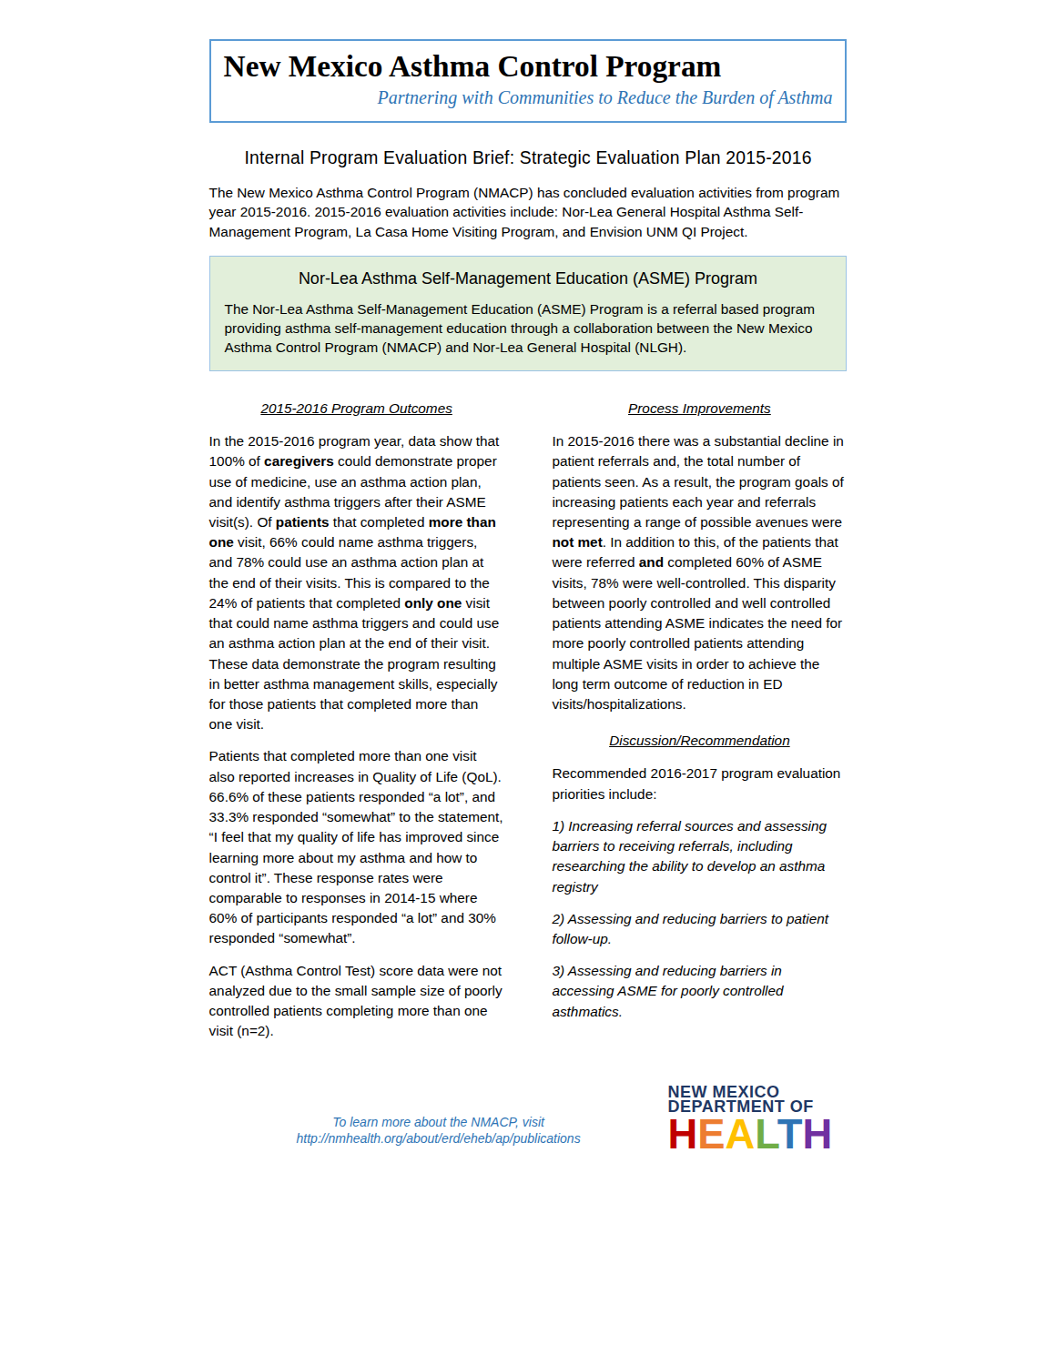New Mexico Asthma Control Program
Partnering with Communities to Reduce the Burden of Asthma
Internal Program Evaluation Brief: Strategic Evaluation Plan 2015-2016
The New Mexico Asthma Control Program (NMACP) has concluded evaluation activities from program year 2015-2016. 2015-2016 evaluation activities include: Nor-Lea General Hospital Asthma Self-Management Program, La Casa Home Visiting Program, and Envision UNM QI Project.
Nor-Lea Asthma Self-Management Education (ASME) Program
The Nor-Lea Asthma Self-Management Education (ASME) Program is a referral based program providing asthma self-management education through a collaboration between the New Mexico Asthma Control Program (NMACP) and Nor-Lea General Hospital (NLGH).
2015-2016 Program Outcomes
In the 2015-2016 program year, data show that 100% of caregivers could demonstrate proper use of medicine, use an asthma action plan, and identify asthma triggers after their ASME visit(s). Of patients that completed more than one visit, 66% could name asthma triggers, and 78% could use an asthma action plan at the end of their visits. This is compared to the 24% of patients that completed only one visit that could name asthma triggers and could use an asthma action plan at the end of their visit. These data demonstrate the program resulting in better asthma management skills, especially for those patients that completed more than one visit.
Patients that completed more than one visit also reported increases in Quality of Life (QoL). 66.6% of these patients responded “a lot”, and 33.3% responded “somewhat” to the statement, “I feel that my quality of life has improved since learning more about my asthma and how to control it”. These response rates were comparable to responses in 2014-15 where 60% of participants responded “a lot” and 30% responded “somewhat”.
ACT (Asthma Control Test) score data were not analyzed due to the small sample size of poorly controlled patients completing more than one visit (n=2).
Process Improvements
In 2015-2016 there was a substantial decline in patient referrals and, the total number of patients seen. As a result, the program goals of increasing patients each year and referrals representing a range of possible avenues were not met. In addition to this, of the patients that were referred and completed 60% of ASME visits, 78% were well-controlled. This disparity between poorly controlled and well controlled patients attending ASME indicates the need for more poorly controlled patients attending multiple ASME visits in order to achieve the long term outcome of reduction in ED visits/hospitalizations.
Discussion/Recommendation
Recommended 2016-2017 program evaluation priorities include:
1) Increasing referral sources and assessing barriers to receiving referrals, including researching the ability to develop an asthma registry
2) Assessing and reducing barriers to patient follow-up.
3) Assessing and reducing barriers in accessing ASME for poorly controlled asthmatics.
To learn more about the NMACP, visit http://nmhealth.org/about/erd/eheb/ap/publications
NEW MEXICO
DEPARTMENT OF
HEALTH